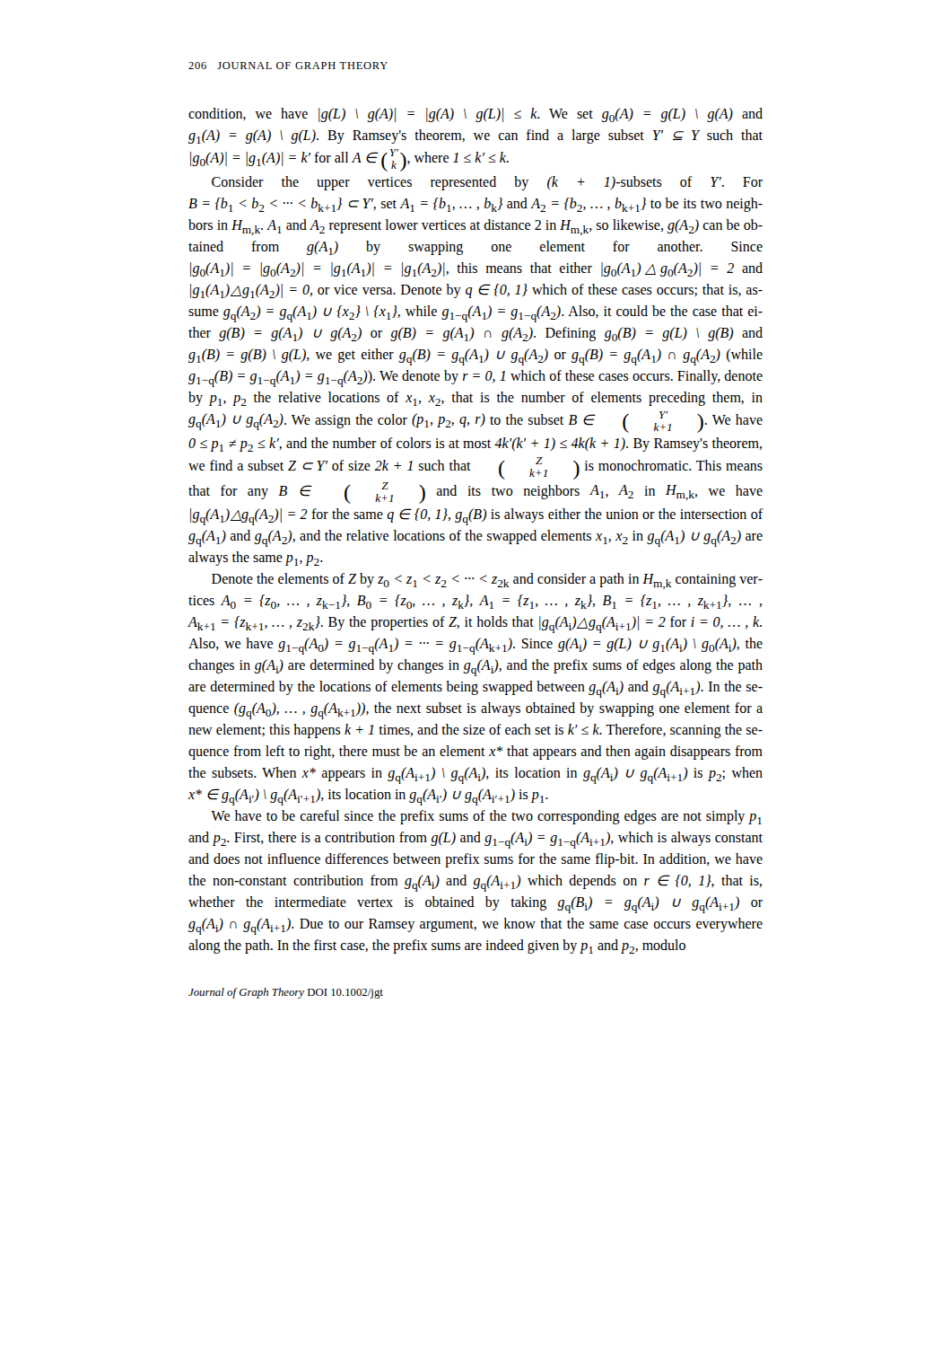206 JOURNAL OF GRAPH THEORY
condition, we have |g(L) \ g(A)| = |g(A) \ g(L)| ≤ k. We set g0(A) = g(L) \ g(A) and g1(A) = g(A) \ g(L). By Ramsey's theorem, we can find a large subset Y′ ⊆ Y such that |g0(A)| = |g1(A)| = k′ for all A ∈ (Y′k), where 1 ≤ k′ ≤ k.
Consider the upper vertices represented by (k + 1)-subsets of Y′. For B = {b1 < b2 < ··· < bk+1} ⊂ Y′, set A1 = {b1, … , bk} and A2 = {b2, … , bk+1} to be its two neighbors in Hm,k. A1 and A2 represent lower vertices at distance 2 in Hm,k, so likewise, g(A2) can be obtained from g(A1) by swapping one element for another. Since |g0(A1)| = |g0(A2)| = |g1(A1)| = |g1(A2)|, this means that either |g0(A1)△g0(A2)| = 2 and |g1(A1)△g1(A2)| = 0, or vice versa. Denote by q ∈ {0, 1} which of these cases occurs; that is, assume gq(A2) = gq(A1) ∪ {x2} \ {x1}, while g1−q(A1) = g1−q(A2). Also, it could be the case that either g(B) = g(A1) ∪ g(A2) or g(B) = g(A1) ∩ g(A2). Defining g0(B) = g(L) \ g(B) and g1(B) = g(B) \ g(L), we get either gq(B) = gq(A1) ∪ gq(A2) or gq(B) = gq(A1) ∩ gq(A2) (while g1−q(B) = g1−q(A1) = g1−q(A2)). We denote by r = 0, 1 which of these cases occurs. Finally, denote by p1, p2 the relative locations of x1, x2, that is the number of elements preceding them, in gq(A1) ∪ gq(A2). We assign the color (p1, p2, q, r) to the subset B ∈ (Y′k+1). We have 0 ≤ p1 ≠ p2 ≤ k′, and the number of colors is at most 4k′(k′ + 1) ≤ 4k(k + 1). By Ramsey's theorem, we find a subset Z ⊂ Y′ of size 2k + 1 such that (Zk+1) is monochromatic. This means that for any B ∈ (Zk+1) and its two neighbors A1, A2 in Hm,k, we have |gq(A1)△gq(A2)| = 2 for the same q ∈ {0, 1}, gq(B) is always either the union or the intersection of gq(A1) and gq(A2), and the relative locations of the swapped elements x1, x2 in gq(A1) ∪ gq(A2) are always the same p1, p2.
Denote the elements of Z by z0 < z1 < z2 < ··· < z2k and consider a path in Hm,k containing vertices A0 = {z0, … , zk−1}, B0 = {z0, … , zk}, A1 = {z1, … , zk}, B1 = {z1, … , zk+1}, … , Ak+1 = {zk+1, … , z2k}. By the properties of Z, it holds that |gq(Ai)△gq(Ai+1)| = 2 for i = 0, … , k. Also, we have g1−q(A0) = g1−q(A1) = ··· = g1−q(Ak+1). Since g(Ai) = g(L) ∪ g1(Ai) \ g0(Ai), the changes in g(Ai) are determined by changes in gq(Ai), and the prefix sums of edges along the path are determined by the locations of elements being swapped between gq(Ai) and gq(Ai+1). In the sequence (gq(A0), … , gq(Ak+1)), the next subset is always obtained by swapping one element for a new element; this happens k + 1 times, and the size of each set is k′ ≤ k. Therefore, scanning the sequence from left to right, there must be an element x* that appears and then again disappears from the subsets. When x* appears in gq(Ai+1) \ gq(Ai), its location in gq(Ai) ∪ gq(Ai+1) is p2; when x* ∈ gq(Ai′) \ gq(Ai′+1), its location in gq(Ai′) ∪ gq(Ai′+1) is p1.
We have to be careful since the prefix sums of the two corresponding edges are not simply p1 and p2. First, there is a contribution from g(L) and g1−q(Ai) = g1−q(Ai+1), which is always constant and does not influence differences between prefix sums for the same flip-bit. In addition, we have the non-constant contribution from gq(Ai) and gq(Ai+1) which depends on r ∈ {0, 1}, that is, whether the intermediate vertex is obtained by taking gq(Bi) = gq(Ai) ∪ gq(Ai+1) or gq(Ai) ∩ gq(Ai+1). Due to our Ramsey argument, we know that the same case occurs everywhere along the path. In the first case, the prefix sums are indeed given by p1 and p2, modulo
Journal of Graph Theory DOI 10.1002/jgt